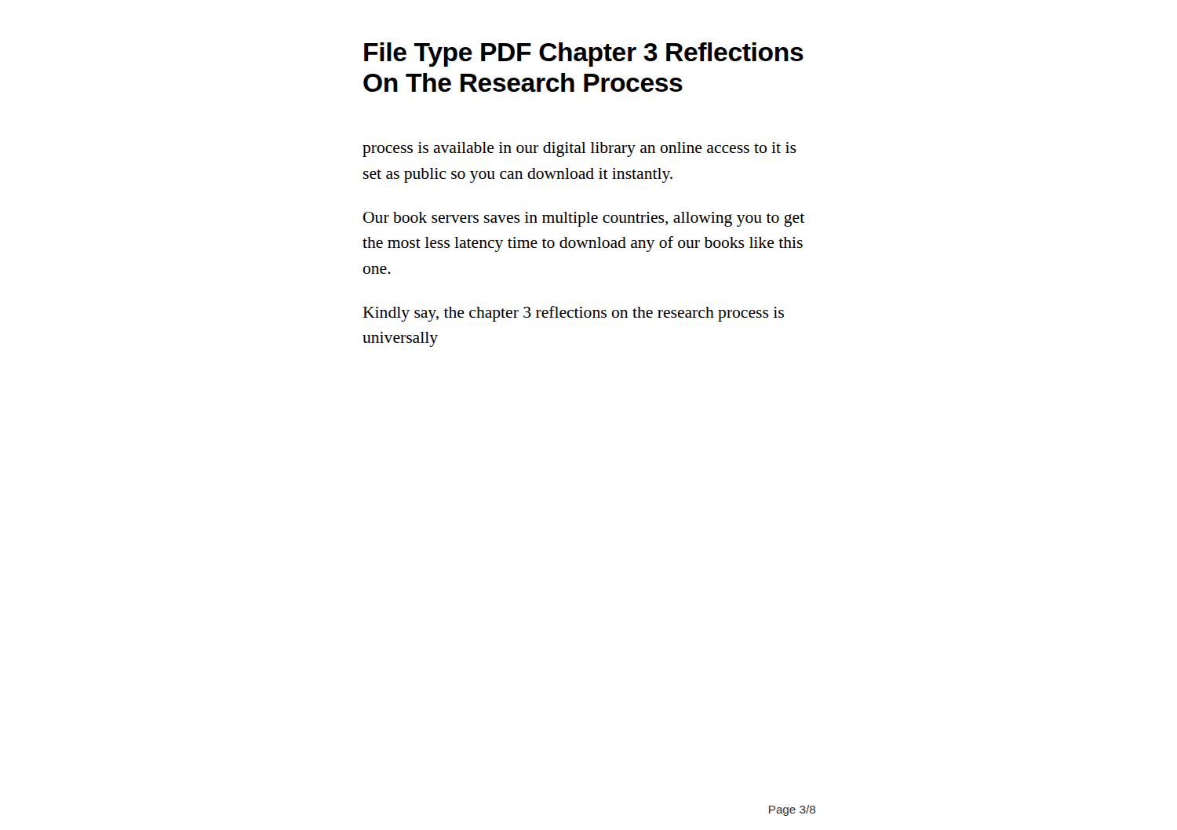File Type PDF Chapter 3 Reflections On The Research Process
process is available in our digital library an online access to it is set as public so you can download it instantly.
Our book servers saves in multiple countries, allowing you to get the most less latency time to download any of our books like this one.
Kindly say, the chapter 3 reflections on the research process is universally
Page 3/8